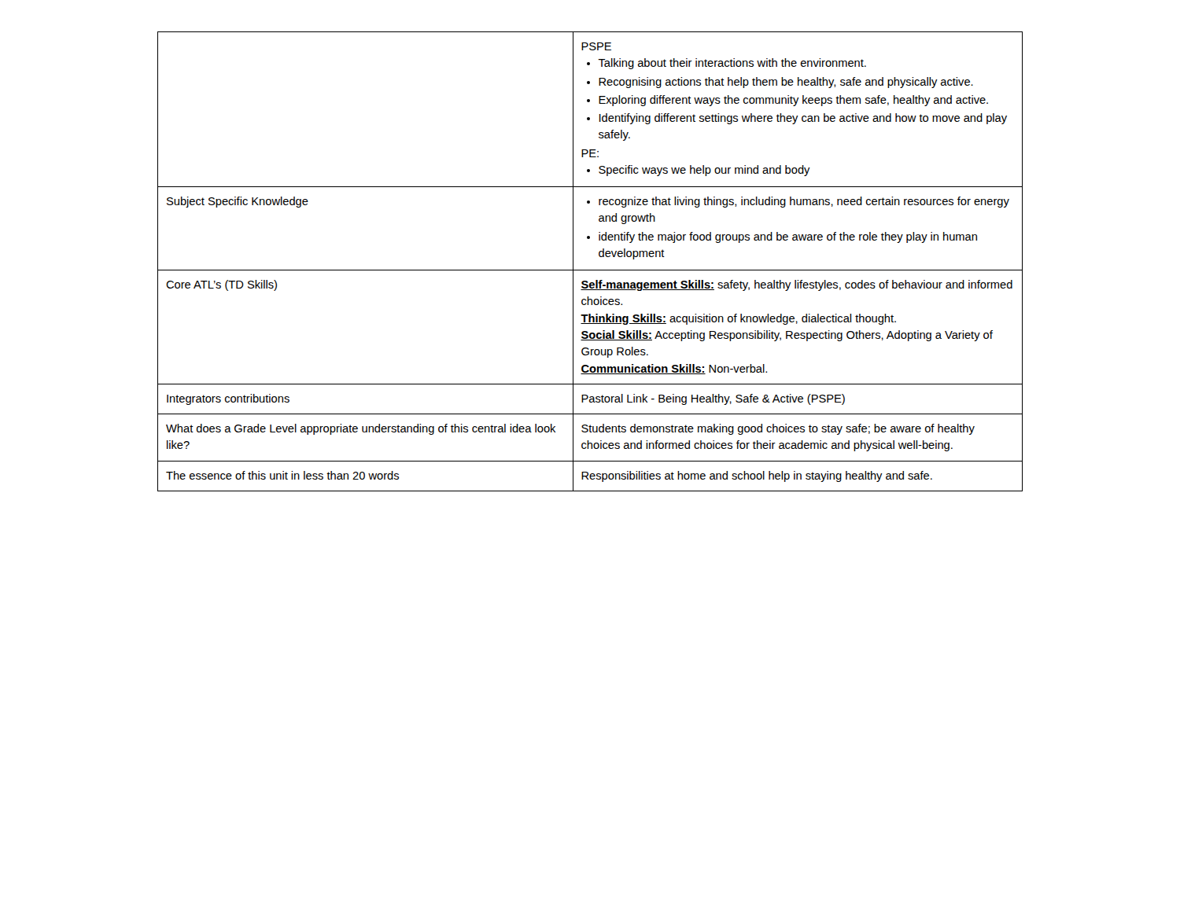| | PSPE Talking about their interactions with the environment. Recognising actions that help them be healthy, safe and physically active. Exploring different ways the community keeps them safe, healthy and active. Identifying different settings where they can be active and how to move and play safely. PE: Specific ways we help our mind and body |
| Subject Specific Knowledge | recognize that living things, including humans, need certain resources for energy and growth identify the major food groups and be aware of the role they play in human development |
| Core ATL’s (TD Skills) | Self-management Skills: safety, healthy lifestyles, codes of behaviour and informed choices. Thinking Skills: acquisition of knowledge, dialectical thought. Social Skills: Accepting Responsibility, Respecting Others, Adopting a Variety of Group Roles. Communication Skills: Non-verbal. |
| Integrators contributions | Pastoral Link - Being Healthy, Safe & Active (PSPE) |
| What does a Grade Level appropriate understanding of this central idea look like? | Students demonstrate making good choices to stay safe; be aware of healthy choices and informed choices for their academic and physical well-being. |
| The essence of this unit in less than 20 words | Responsibilities at home and school help in staying healthy and safe. |